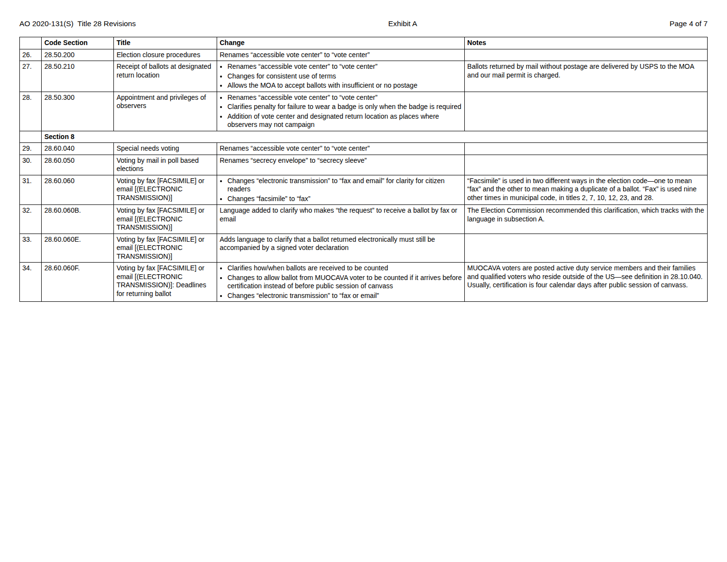AO 2020-131(S) Title 28 Revisions
Exhibit A
Page 4 of 7
| | Code Section | Title | Change | Notes |
| --- | --- | --- | --- | --- |
| 26. | 28.50.200 | Election closure procedures | Renames “accessible vote center” to “vote center” | |
| 27. | 28.50.210 | Receipt of ballots at designated return location | Renames “accessible vote center” to “vote center” Changes for consistent use of terms Allows the MOA to accept ballots with insufficient or no postage | Ballots returned by mail without postage are delivered by USPS to the MOA and our mail permit is charged. |
| 28. | 28.50.300 | Appointment and privileges of observers | Renames “accessible vote center” to “vote center” Clarifies penalty for failure to wear a badge is only when the badge is required Addition of vote center and designated return location as places where observers may not campaign | |
| | Section 8 |
| 29. | 28.60.040 | Special needs voting | Renames “accessible vote center” to “vote center” | |
| 30. | 28.60.050 | Voting by mail in poll based elections | Renames “secrecy envelope” to “secrecy sleeve” | |
| 31. | 28.60.060 | Voting by fax [FACSIMILE] or email [(ELECTRONIC TRANSMISSION)] | Changes “electronic transmission” to “fax and email” for clarity for citizen readers Changes “facsimile” to “fax” | “Facsimile” is used in two different ways in the election code—one to mean “fax” and the other to mean making a duplicate of a ballot. “Fax” is used nine other times in municipal code, in titles 2, 7, 10, 12, 23, and 28. |
| 32. | 28.60.060B. | Voting by fax [FACSIMILE] or email [(ELECTRONIC TRANSMISSION)] | Language added to clarify who makes “the request” to receive a ballot by fax or email | The Election Commission recommended this clarification, which tracks with the language in subsection A. |
| 33. | 28.60.060E. | Voting by fax [FACSIMILE] or email [(ELECTRONIC TRANSMISSION)] | Adds language to clarify that a ballot returned electronically must still be accompanied by a signed voter declaration | |
| 34. | 28.60.060F. | Voting by fax [FACSIMILE] or email [(ELECTRONIC TRANSMISSION)]: Deadlines for returning ballot | Clarifies how/when ballots are received to be counted Changes to allow ballot from MUOCAVA voter to be counted if it arrives before certification instead of before public session of canvass Changes “electronic transmission” to “fax or email” | MUOCAVA voters are posted active duty service members and their families and qualified voters who reside outside of the US—see definition in 28.10.040. Usually, certification is four calendar days after public session of canvass. |